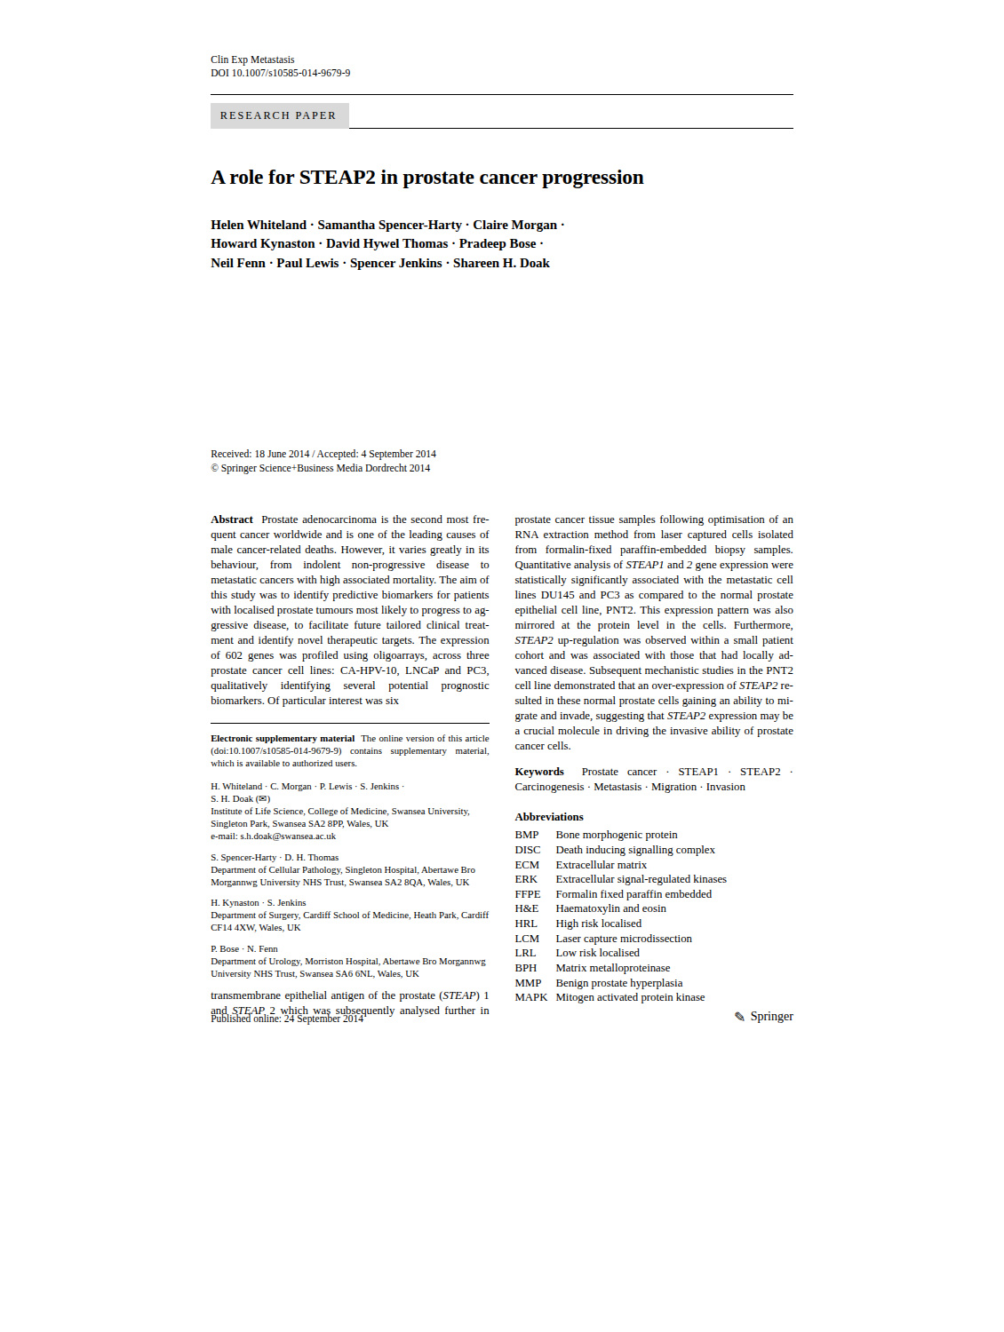Clin Exp Metastasis
DOI 10.1007/s10585-014-9679-9
RESEARCH PAPER
A role for STEAP2 in prostate cancer progression
Helen Whiteland · Samantha Spencer-Harty · Claire Morgan ·
Howard Kynaston · David Hywel Thomas · Pradeep Bose ·
Neil Fenn · Paul Lewis · Spencer Jenkins · Shareen H. Doak
Received: 18 June 2014 / Accepted: 4 September 2014
© Springer Science+Business Media Dordrecht 2014
Abstract Prostate adenocarcinoma is the second most frequent cancer worldwide and is one of the leading causes of male cancer-related deaths. However, it varies greatly in its behaviour, from indolent non-progressive disease to metastatic cancers with high associated mortality. The aim of this study was to identify predictive biomarkers for patients with localised prostate tumours most likely to progress to aggressive disease, to facilitate future tailored clinical treatment and identify novel therapeutic targets. The expression of 602 genes was profiled using oligoarrays, across three prostate cancer cell lines: CA-HPV-10, LNCaP and PC3, qualitatively identifying several potential prognostic biomarkers. Of particular interest was six
Electronic supplementary material The online version of this article (doi:10.1007/s10585-014-9679-9) contains supplementary material, which is available to authorized users.
H. Whiteland · C. Morgan · P. Lewis · S. Jenkins ·
S. H. Doak (✉)
Institute of Life Science, College of Medicine, Swansea University, Singleton Park, Swansea SA2 8PP, Wales, UK
e-mail: s.h.doak@swansea.ac.uk
S. Spencer-Harty · D. H. Thomas
Department of Cellular Pathology, Singleton Hospital, Abertawe Bro Morgannwg University NHS Trust, Swansea SA2 8QA, Wales, UK
H. Kynaston · S. Jenkins
Department of Surgery, Cardiff School of Medicine, Heath Park, Cardiff CF14 4XW, Wales, UK
P. Bose · N. Fenn
Department of Urology, Morriston Hospital, Abertawe Bro Morgannwg University NHS Trust, Swansea SA6 6NL, Wales, UK
transmembrane epithelial antigen of the prostate (STEAP) 1 and STEAP 2 which was subsequently analysed further in prostate cancer tissue samples following optimisation of an RNA extraction method from laser captured cells isolated from formalin-fixed paraffin-embedded biopsy samples. Quantitative analysis of STEAP1 and 2 gene expression were statistically significantly associated with the metastatic cell lines DU145 and PC3 as compared to the normal prostate epithelial cell line, PNT2. This expression pattern was also mirrored at the protein level in the cells. Furthermore, STEAP2 up-regulation was observed within a small patient cohort and was associated with those that had locally advanced disease. Subsequent mechanistic studies in the PNT2 cell line demonstrated that an over-expression of STEAP2 resulted in these normal prostate cells gaining an ability to migrate and invade, suggesting that STEAP2 expression may be a crucial molecule in driving the invasive ability of prostate cancer cells.
Keywords Prostate cancer · STEAP1 · STEAP2 · Carcinogenesis · Metastasis · Migration · Invasion
Abbreviations
| BMP | Bone morphogenic protein |
| DISC | Death inducing signalling complex |
| ECM | Extracellular matrix |
| ERK | Extracellular signal-regulated kinases |
| FFPE | Formalin fixed paraffin embedded |
| H&E | Haematoxylin and eosin |
| HRL | High risk localised |
| LCM | Laser capture microdissection |
| LRL | Low risk localised |
| BPH | Matrix metalloproteinase |
| MMP | Benign prostate hyperplasia |
| MAPK | Mitogen activated protein kinase |
Published online: 24 September 2014
✎Springer